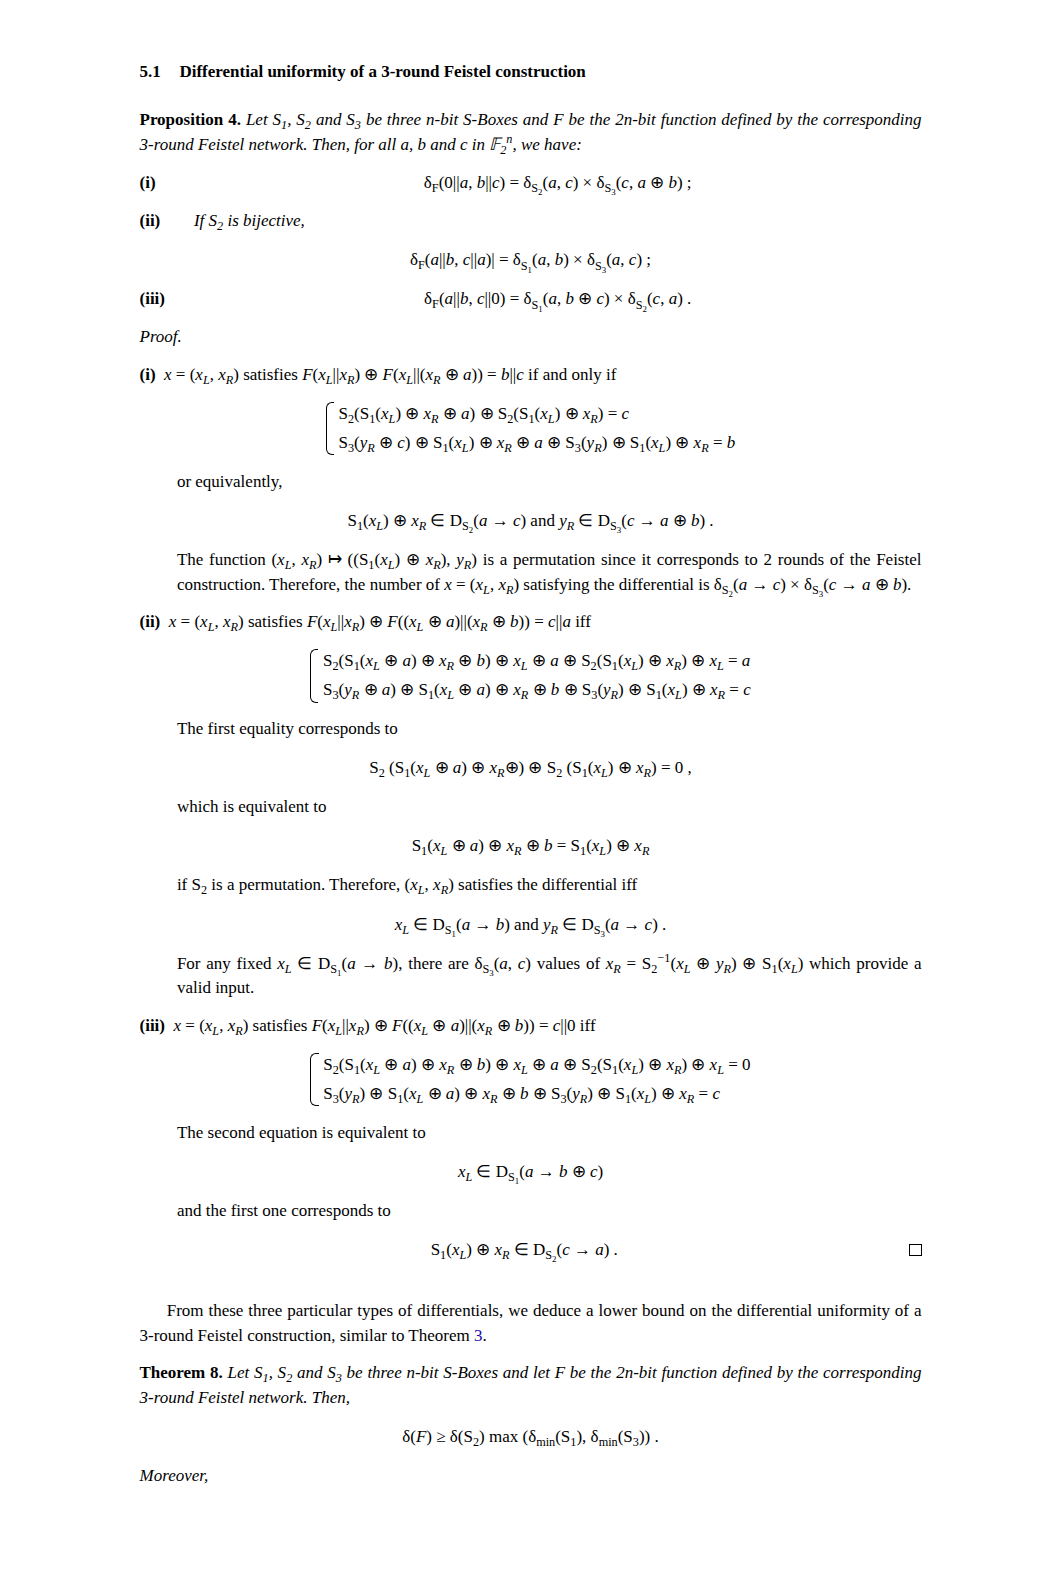5.1 Differential uniformity of a 3-round Feistel construction
Proposition 4. Let S1, S2 and S3 be three n-bit S-Boxes and F be the 2n-bit function defined by the corresponding 3-round Feistel network. Then, for all a, b and c in 𝔽2n, we have:
(i)
δF(0||a, b||c) = δS2(a, c) × δS3(c, a ⊕ b) ;
(ii)
If S2 is bijective,
δF(a||b, c||a)| = δS1(a, b) × δS3(a, c) ;
(iii)
δF(a||b, c||0) = δS1(a, b ⊕ c) × δS2(c, a) .
Proof.
(i) x = (xL, xR) satisfies F(xL||xR) ⊕ F(xL||(xR ⊕ a)) = b||c if and only if
S2(S1(xL) ⊕ xR ⊕ a) ⊕ S2(S1(xL) ⊕ xR) = c S3(yR ⊕ c) ⊕ S1(xL) ⊕ xR ⊕ a ⊕ S3(yR) ⊕ S1(xL) ⊕ xR = b
or equivalently,
S1(xL) ⊕ xR ∈ DS2(a → c) and yR ∈ DS3(c → a ⊕ b) .
The function (xL, xR) ↦ ((S1(xL) ⊕ xR), yR) is a permutation since it corresponds to 2 rounds of the Feistel construction. Therefore, the number of x = (xL, xR) satisfying the differential is δS2(a → c) × δS3(c → a ⊕ b).
(ii) x = (xL, xR) satisfies F(xL||xR) ⊕ F((xL ⊕ a)||(xR ⊕ b)) = c||a iff
S2(S1(xL ⊕ a) ⊕ xR ⊕ b) ⊕ xL ⊕ a ⊕ S2(S1(xL) ⊕ xR) ⊕ xL = a S3(yR ⊕ a) ⊕ S1(xL ⊕ a) ⊕ xR ⊕ b ⊕ S3(yR) ⊕ S1(xL) ⊕ xR = c
The first equality corresponds to
S2 (S1(xL ⊕ a) ⊕ xR⊕) ⊕ S2 (S1(xL) ⊕ xR) = 0 ,
which is equivalent to
S1(xL ⊕ a) ⊕ xR ⊕ b = S1(xL) ⊕ xR
if S2 is a permutation. Therefore, (xL, xR) satisfies the differential iff
xL ∈ DS1(a → b) and yR ∈ DS3(a → c) .
For any fixed xL ∈ DS1(a → b), there are δS3(a, c) values of xR = S2−1(xL ⊕ yR) ⊕ S1(xL) which provide a valid input.
(iii) x = (xL, xR) satisfies F(xL||xR) ⊕ F((xL ⊕ a)||(xR ⊕ b)) = c||0 iff
S2(S1(xL ⊕ a) ⊕ xR ⊕ b) ⊕ xL ⊕ a ⊕ S2(S1(xL) ⊕ xR) ⊕ xL = 0 S3(yR) ⊕ S1(xL ⊕ a) ⊕ xR ⊕ b ⊕ S3(yR) ⊕ S1(xL) ⊕ xR = c
The second equation is equivalent to
xL ∈ DS1(a → b ⊕ c)
and the first one corresponds to
S1(xL) ⊕ xR ∈ DS2(c → a) .
From these three particular types of differentials, we deduce a lower bound on the differential uniformity of a 3-round Feistel construction, similar to Theorem 3.
Theorem 8. Let S1, S2 and S3 be three n-bit S-Boxes and let F be the 2n-bit function defined by the corresponding 3-round Feistel network. Then,
δ(F) ≥ δ(S2) max (δmin(S1), δmin(S3)) .
Moreover,